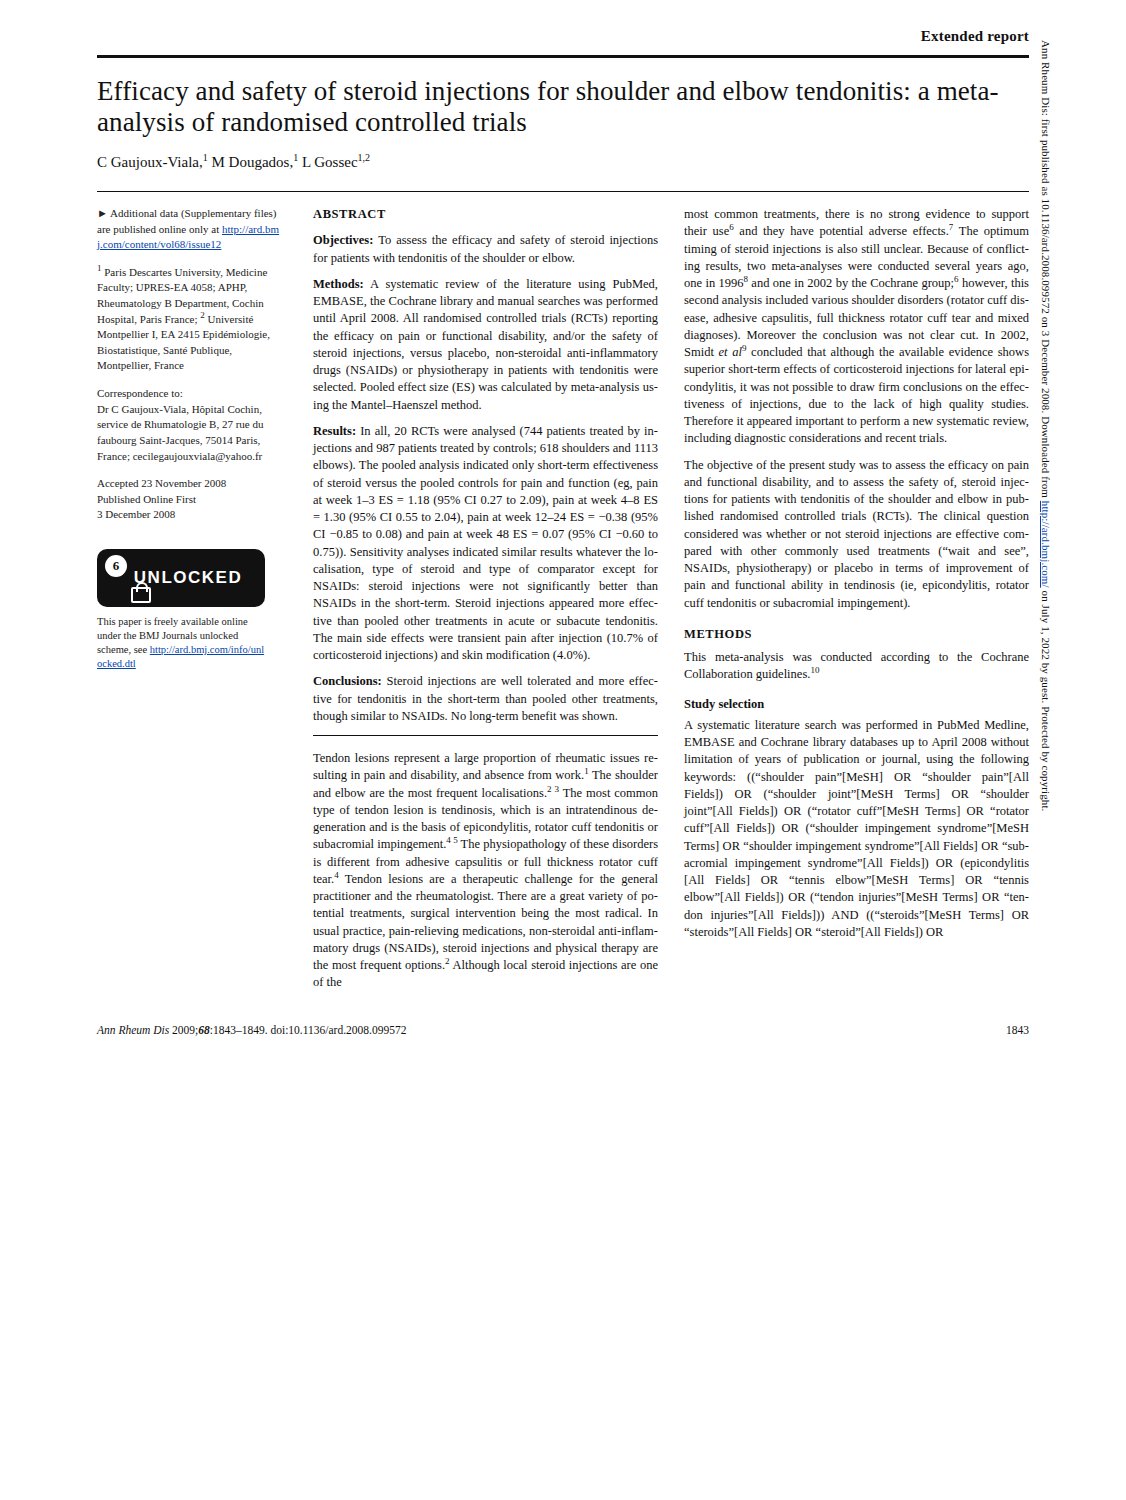Ann Rheum Dis: first published as 10.1136/ard.2008.099572 on 3 December 2008. Downloaded from http://ard.bmj.com/ on July 1, 2022 by guest. Protected by copyright.
Extended report
Efficacy and safety of steroid injections for shoulder and elbow tendonitis: a meta-analysis of randomised controlled trials
C Gaujoux-Viala,1 M Dougados,1 L Gossec1,2
► Additional data (Supplementary files) are published online only at http://ard.bmj.com/content/vol68/issue12
1 Paris Descartes University, Medicine Faculty; UPRES-EA 4058; APHP, Rheumatology B Department, Cochin Hospital, Paris France; 2 Université Montpellier I, EA 2415 Epidémiologie, Biostatistique, Santé Publique, Montpellier, France
Correspondence to:
Dr C Gaujoux-Viala, Hôpital Cochin, service de Rhumatologie B, 27 rue du faubourg Saint-Jacques, 75014 Paris, France; cecilegaujouxviala@yahoo.fr
Accepted 23 November 2008
Published Online First
3 December 2008
6
UNLOCKED
This paper is freely available online under the BMJ Journals unlocked scheme, see http://ard.bmj.com/info/unlocked.dtl
ABSTRACT
Objectives: To assess the efficacy and safety of steroid injections for patients with tendonitis of the shoulder or elbow.
Methods: A systematic review of the literature using PubMed, EMBASE, the Cochrane library and manual searches was performed until April 2008. All randomised controlled trials (RCTs) reporting the efficacy on pain or functional disability, and/or the safety of steroid injections, versus placebo, non-steroidal anti-inflammatory drugs (NSAIDs) or physiotherapy in patients with tendonitis were selected. Pooled effect size (ES) was calculated by meta-analysis using the Mantel–Haenszel method.
Results: In all, 20 RCTs were analysed (744 patients treated by injections and 987 patients treated by controls; 618 shoulders and 1113 elbows). The pooled analysis indicated only short-term effectiveness of steroid versus the pooled controls for pain and function (eg, pain at week 1–3 ES = 1.18 (95% CI 0.27 to 2.09), pain at week 4–8 ES = 1.30 (95% CI 0.55 to 2.04), pain at week 12–24 ES = −0.38 (95% CI −0.85 to 0.08) and pain at week 48 ES = 0.07 (95% CI −0.60 to 0.75)). Sensitivity analyses indicated similar results whatever the localisation, type of steroid and type of comparator except for NSAIDs: steroid injections were not significantly better than NSAIDs in the short-term. Steroid injections appeared more effective than pooled other treatments in acute or subacute tendonitis. The main side effects were transient pain after injection (10.7% of corticosteroid injections) and skin modification (4.0%).
Conclusions: Steroid injections are well tolerated and more effective for tendonitis in the short-term than pooled other treatments, though similar to NSAIDs. No long-term benefit was shown.
Tendon lesions represent a large proportion of rheumatic issues resulting in pain and disability, and absence from work.1 The shoulder and elbow are the most frequent localisations.2 3 The most common type of tendon lesion is tendinosis, which is an intratendinous degeneration and is the basis of epicondylitis, rotator cuff tendonitis or subacromial impingement.4 5 The physiopathology of these disorders is different from adhesive capsulitis or full thickness rotator cuff tear.4 Tendon lesions are a therapeutic challenge for the general practitioner and the rheumatologist. There are a great variety of potential treatments, surgical intervention being the most radical. In usual practice, pain-relieving medications, non-steroidal anti-inflammatory drugs (NSAIDs), steroid injections and physical therapy are the most frequent options.2 Although local steroid injections are one of the
most common treatments, there is no strong evidence to support their use6 and they have potential adverse effects.7 The optimum timing of steroid injections is also still unclear. Because of conflicting results, two meta-analyses were conducted several years ago, one in 19968 and one in 2002 by the Cochrane group;6 however, this second analysis included various shoulder disorders (rotator cuff disease, adhesive capsulitis, full thickness rotator cuff tear and mixed diagnoses). Moreover the conclusion was not clear cut. In 2002, Smidt et al9 concluded that although the available evidence shows superior short-term effects of corticosteroid injections for lateral epicondylitis, it was not possible to draw firm conclusions on the effectiveness of injections, due to the lack of high quality studies. Therefore it appeared important to perform a new systematic review, including diagnostic considerations and recent trials.
The objective of the present study was to assess the efficacy on pain and functional disability, and to assess the safety of, steroid injections for patients with tendonitis of the shoulder and elbow in published randomised controlled trials (RCTs). The clinical question considered was whether or not steroid injections are effective compared with other commonly used treatments (“wait and see”, NSAIDs, physiotherapy) or placebo in terms of improvement of pain and functional ability in tendinosis (ie, epicondylitis, rotator cuff tendonitis or subacromial impingement).
METHODS
This meta-analysis was conducted according to the Cochrane Collaboration guidelines.10
Study selection
A systematic literature search was performed in PubMed Medline, EMBASE and Cochrane library databases up to April 2008 without limitation of years of publication or journal, using the following keywords: ((“shoulder pain”[MeSH] OR “shoulder pain”[All Fields]) OR (“shoulder joint”[MeSH Terms] OR “shoulder joint”[All Fields]) OR (“rotator cuff”[MeSH Terms] OR “rotator cuff”[All Fields]) OR (“shoulder impingement syndrome”[MeSH Terms] OR “shoulder impingement syndrome”[All Fields] OR “subacromial impingement syndrome”[All Fields]) OR (epicondylitis [All Fields] OR “tennis elbow”[MeSH Terms] OR “tennis elbow”[All Fields]) OR (“tendon injuries”[MeSH Terms] OR “tendon injuries”[All Fields])) AND ((“steroids”[MeSH Terms] OR “steroids”[All Fields] OR “steroid”[All Fields]) OR
Ann Rheum Dis 2009; 68:1843–1849. doi:10.1136/ard.2008.099572
1843